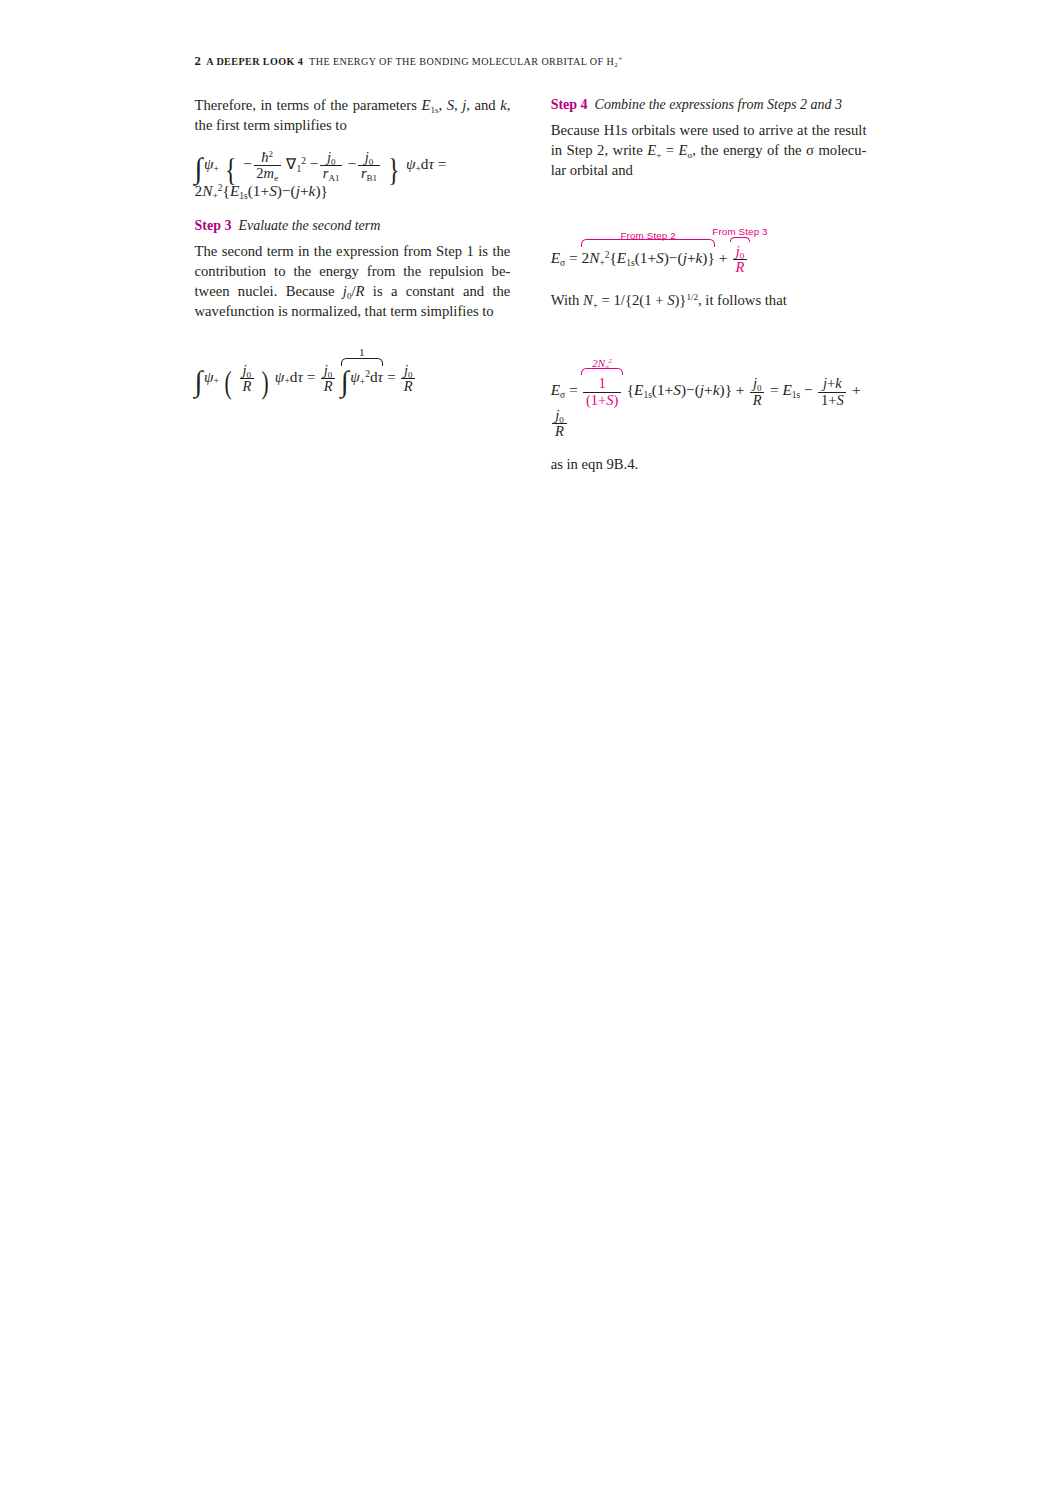2 A DEEPER LOOK 4 THE ENERGY OF THE BONDING MOLECULAR ORBITAL OF H2+
Therefore, in terms of the parameters E1s, S, j, and k, the first term simplifies to
∫ψ+ { −ħ22me ∇12 −j0 rA1 −j0 rB1 } ψ+dτ = 2N+2{E1s(1+S)−(j+k)}
Step 3 Evaluate the second term
The second term in the expression from Step 1 is the contribution to the energy from the repulsion between nuclei. Because j0/R is a constant and the wavefunction is normalized, that term simplifies to
∫ψ+ ( j0 R ) ψ+dτ = j0 R 1 ∫ψ+2dτ = j0 R
Step 4 Combine the expressions from Steps 2 and 3
Because H1s orbitals were used to arrive at the result in Step 2, write E+ = Eσ, the energy of the σ molecular orbital and
Eσ = From Step 2 2N+2{E1s(1+S)−(j+k)} + From Step 3 j0 R
With N+ = 1/{2(1 + S)}1/2, it follows that
Eσ = 2Nσ2 1(1+S) {E1s(1+S)−(j+k)} + j0 R = E1s − j+k 1+S + j0 R
as in eqn 9B.4.